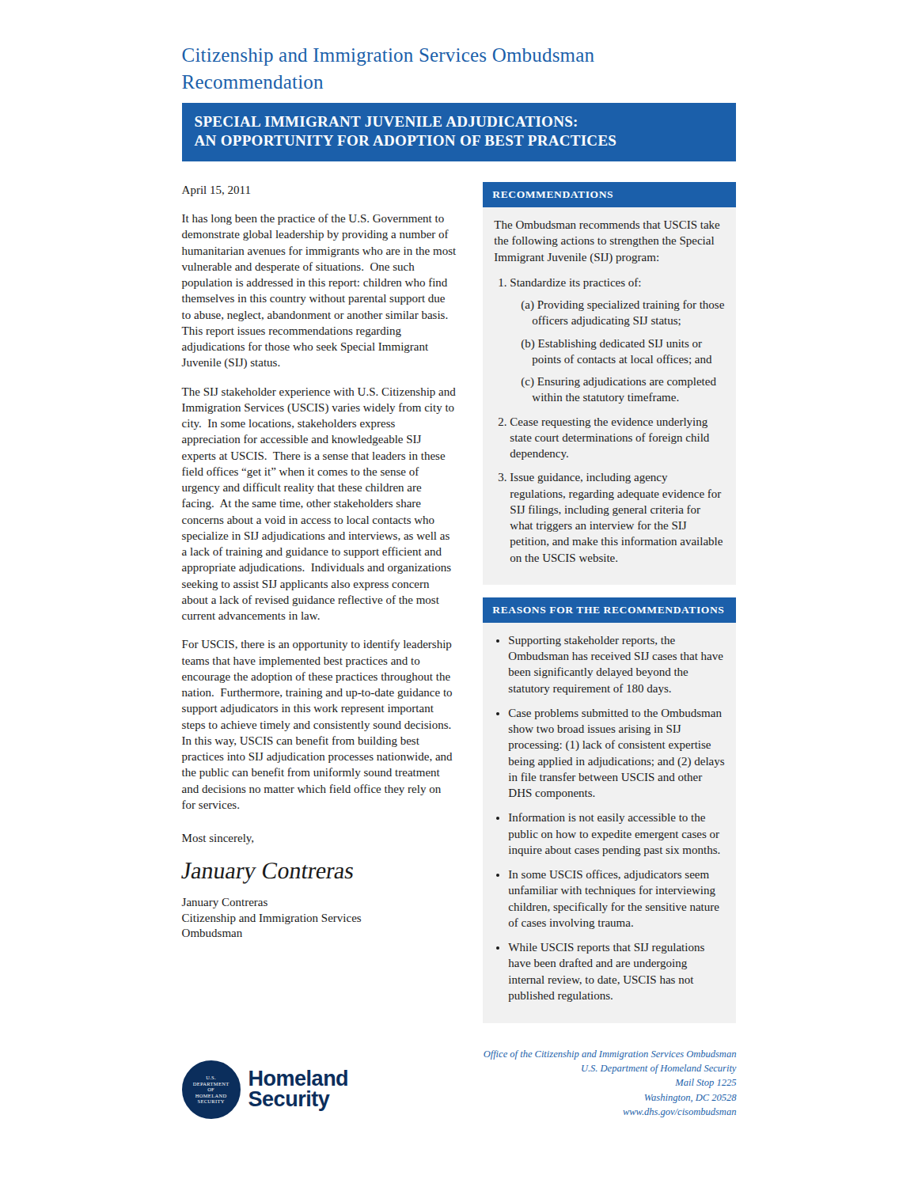Citizenship and Immigration Services Ombudsman Recommendation
Special Immigrant Juvenile Adjudications:
An Opportunity for Adoption of Best Practices
April 15, 2011
It has long been the practice of the U.S. Government to demonstrate global leadership by providing a number of humanitarian avenues for immigrants who are in the most vulnerable and desperate of situations. One such population is addressed in this report: children who find themselves in this country without parental support due to abuse, neglect, abandonment or another similar basis. This report issues recommendations regarding adjudications for those who seek Special Immigrant Juvenile (SIJ) status.
The SIJ stakeholder experience with U.S. Citizenship and Immigration Services (USCIS) varies widely from city to city. In some locations, stakeholders express appreciation for accessible and knowledgeable SIJ experts at USCIS. There is a sense that leaders in these field offices “get it” when it comes to the sense of urgency and difficult reality that these children are facing. At the same time, other stakeholders share concerns about a void in access to local contacts who specialize in SIJ adjudications and interviews, as well as a lack of training and guidance to support efficient and appropriate adjudications. Individuals and organizations seeking to assist SIJ applicants also express concern about a lack of revised guidance reflective of the most current advancements in law.
For USCIS, there is an opportunity to identify leadership teams that have implemented best practices and to encourage the adoption of these practices throughout the nation. Furthermore, training and up-to-date guidance to support adjudicators in this work represent important steps to achieve timely and consistently sound decisions. In this way, USCIS can benefit from building best practices into SIJ adjudication processes nationwide, and the public can benefit from uniformly sound treatment and decisions no matter which field office they rely on for services.
Most sincerely,
January Contreras
January Contreras
Citizenship and Immigration Services
Ombudsman
Recommendations
The Ombudsman recommends that USCIS take the following actions to strengthen the Special Immigrant Juvenile (SIJ) program:
Standardize its practices of:
(a) Providing specialized training for those officers adjudicating SIJ status;
(b) Establishing dedicated SIJ units or points of contacts at local offices; and
(c) Ensuring adjudications are completed within the statutory timeframe.
Cease requesting the evidence underlying state court determinations of foreign child dependency.
Issue guidance, including agency regulations, regarding adequate evidence for SIJ filings, including general criteria for what triggers an interview for the SIJ petition, and make this information available on the USCIS website.
Reasons for the Recommendations
Supporting stakeholder reports, the Ombudsman has received SIJ cases that have been significantly delayed beyond the statutory requirement of 180 days.
Case problems submitted to the Ombudsman show two broad issues arising in SIJ processing: (1) lack of consistent expertise being applied in adjudications; and (2) delays in file transfer between USCIS and other DHS components.
Information is not easily accessible to the public on how to expedite emergent cases or inquire about cases pending past six months.
In some USCIS offices, adjudicators seem unfamiliar with techniques for interviewing children, specifically for the sensitive nature of cases involving trauma.
While USCIS reports that SIJ regulations have been drafted and are undergoing internal review, to date, USCIS has not published regulations.
U.S.
DEPARTMENT
OF
HOMELAND
SECURITY
Homeland Security
Office of the Citizenship and Immigration Services Ombudsman
U.S. Department of Homeland Security
Mail Stop 1225
Washington, DC 20528
www.dhs.gov/cisombudsman